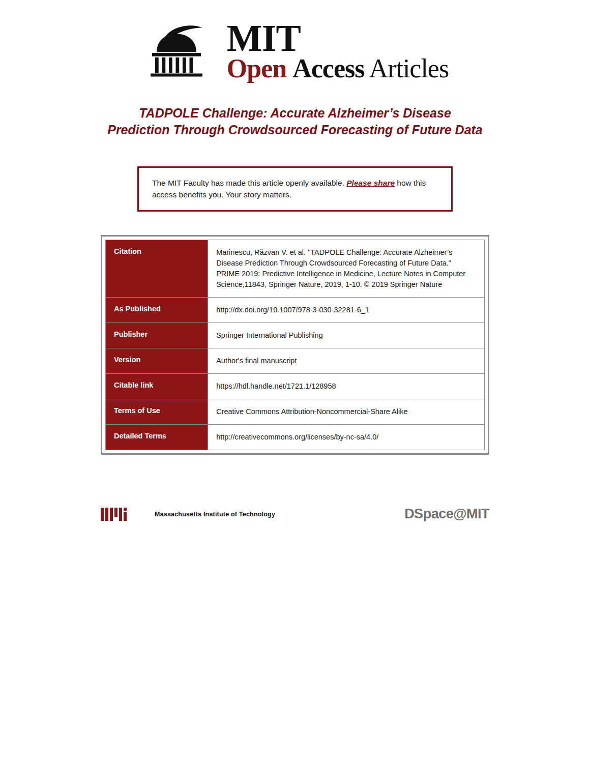MIT Open Access Articles
TADPOLE Challenge: Accurate Alzheimer’s Disease
Prediction Through Crowdsourced Forecasting of Future Data
The MIT Faculty has made this article openly available. Please share how this access benefits you. Your story matters.
| Citation | Marinescu, Răzvan V. et al. "TADPOLE Challenge: Accurate Alzheimer’s Disease Prediction Through Crowdsourced Forecasting of Future Data." PRIME 2019: Predictive Intelligence in Medicine, Lecture Notes in Computer Science,11843, Springer Nature, 2019, 1-10. © 2019 Springer Nature |
| As Published | http://dx.doi.org/10.1007/978-3-030-32281-6_1 |
| Publisher | Springer International Publishing |
| Version | Author's final manuscript |
| Citable link | https://hdl.handle.net/1721.1/128958 |
| Terms of Use | Creative Commons Attribution-Noncommercial-Share Alike |
| Detailed Terms | http://creativecommons.org/licenses/by-nc-sa/4.0/ |
Massachusetts Institute of Technology
DSpace@MIT